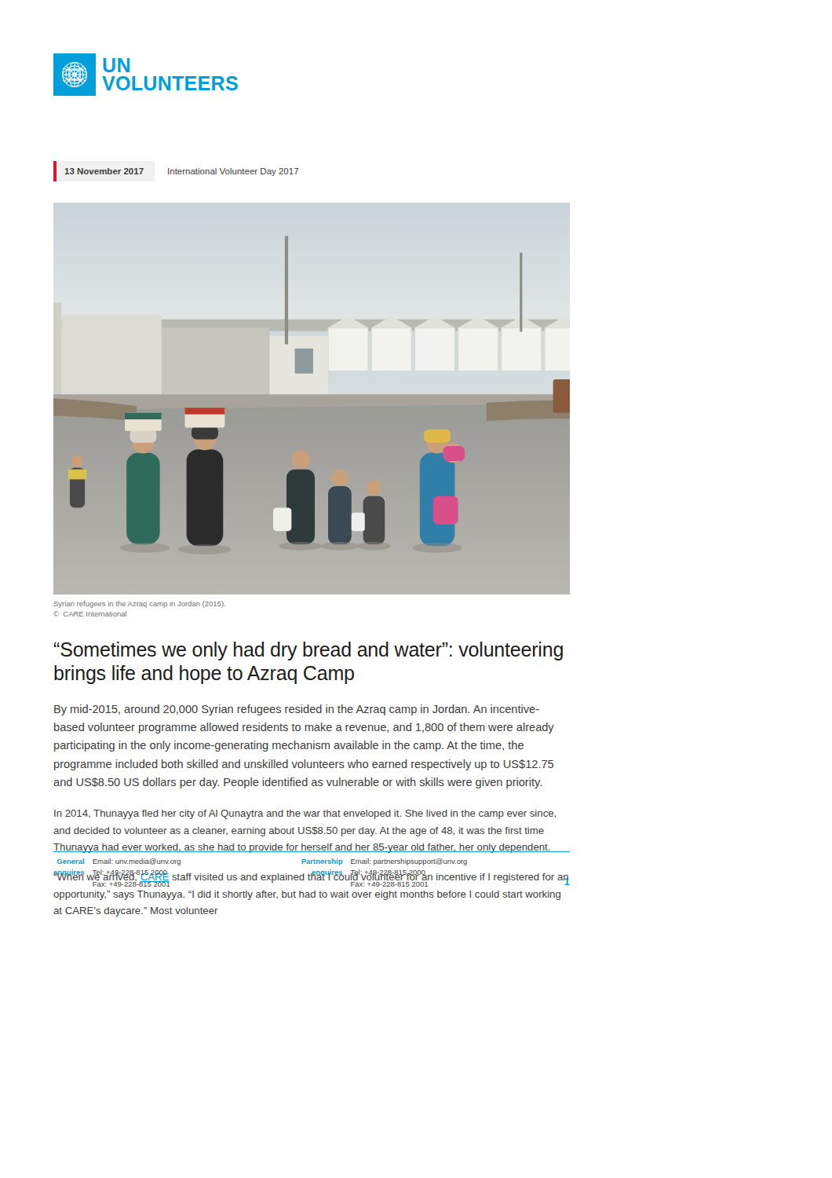UN
VOLUNTEERS
13 November 2017
International Volunteer Day 2017
Syrian refugees in the Azraq camp in Jordan (2015). © CARE International
“Sometimes we only had dry bread and water”: volunteering brings life and hope to Azraq Camp
By mid-2015, around 20,000 Syrian refugees resided in the Azraq camp in Jordan. An incentive-based volunteer programme allowed residents to make a revenue, and 1,800 of them were already participating in the only income-generating mechanism available in the camp. At the time, the programme included both skilled and unskilled volunteers who earned respectively up to US$12.75 and US$8.50 US dollars per day. People identified as vulnerable or with skills were given priority.
In 2014, Thunayya fled her city of Al Qunaytra and the war that enveloped it. She lived in the camp ever since, and decided to volunteer as a cleaner, earning about US$8.50 per day. At the age of 48, it was the first time Thunayya had ever worked, as she had to provide for herself and her 85-year old father, her only dependent.
“When we arrived, CARE staff visited us and explained that I could volunteer for an incentive if I registered for an opportunity,” says Thunayya. “I did it shortly after, but had to wait over eight months before I could start working at CARE’s daycare.” Most volunteer
General
enquires
Email: unv.media@unv.org
Tel: +49-228-815 2000
Fax: +49-228-815 2001
Partnership
enquires
Email: partnershipsupport@unv.org
Tel: +49-228-815 2000
Fax: +49-228-815 2001
1